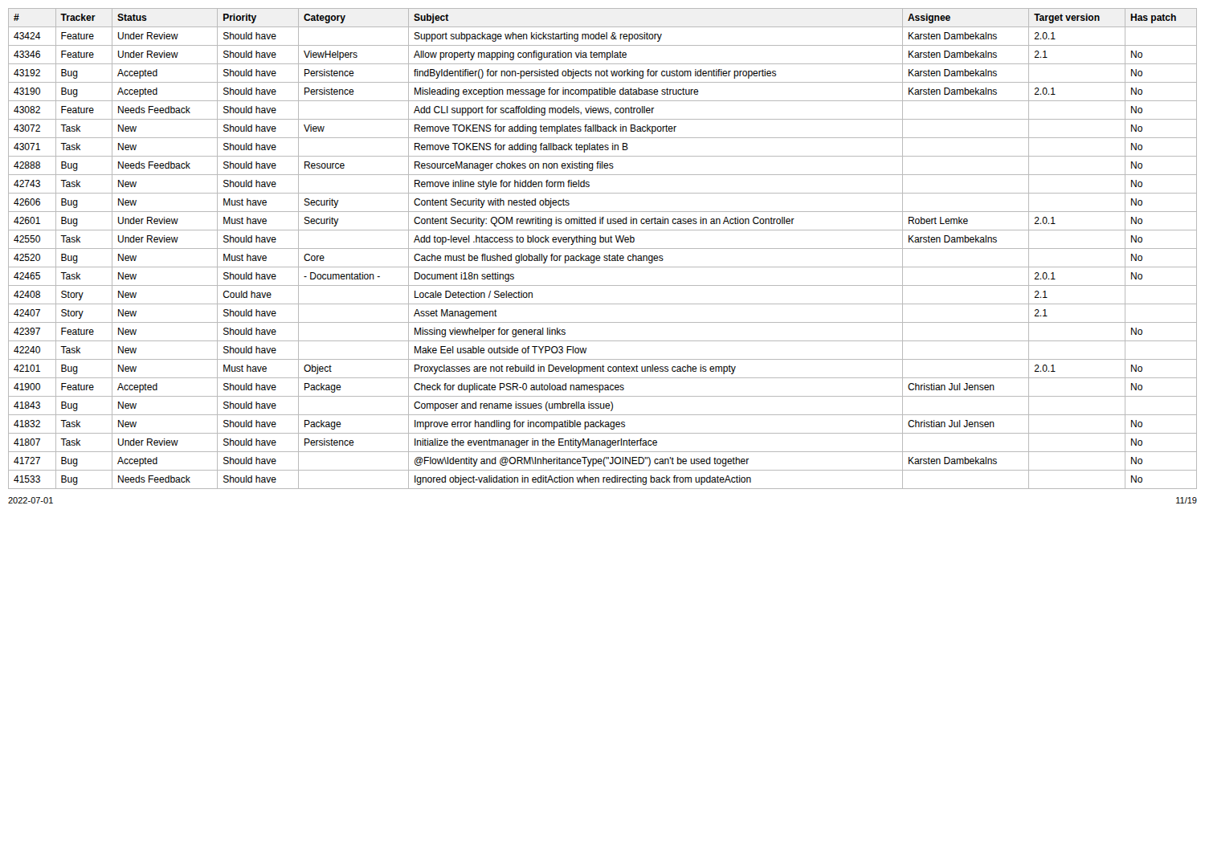| # | Tracker | Status | Priority | Category | Subject | Assignee | Target version | Has patch |
| --- | --- | --- | --- | --- | --- | --- | --- | --- |
| 43424 | Feature | Under Review | Should have | | Support subpackage when kickstarting model & repository | Karsten Dambekalns | 2.0.1 | |
| 43346 | Feature | Under Review | Should have | ViewHelpers | Allow property mapping configuration via template | Karsten Dambekalns | 2.1 | No |
| 43192 | Bug | Accepted | Should have | Persistence | findByIdentifier() for non-persisted objects not working for custom identifier properties | Karsten Dambekalns | | No |
| 43190 | Bug | Accepted | Should have | Persistence | Misleading exception message for incompatible database structure | Karsten Dambekalns | 2.0.1 | No |
| 43082 | Feature | Needs Feedback | Should have | | Add CLI support for scaffolding models, views, controller | | | No |
| 43072 | Task | New | Should have | View | Remove TOKENS for adding templates fallback in Backporter | | | No |
| 43071 | Task | New | Should have | | Remove TOKENS for adding fallback teplates in B | | | No |
| 42888 | Bug | Needs Feedback | Should have | Resource | ResourceManager chokes on non existing files | | | No |
| 42743 | Task | New | Should have | | Remove inline style for hidden form fields | | | No |
| 42606 | Bug | New | Must have | Security | Content Security with nested objects | | | No |
| 42601 | Bug | Under Review | Must have | Security | Content Security: QOM rewriting is omitted if used in certain cases in an Action Controller | Robert Lemke | 2.0.1 | No |
| 42550 | Task | Under Review | Should have | | Add top-level .htaccess to block everything but Web | Karsten Dambekalns | | No |
| 42520 | Bug | New | Must have | Core | Cache must be flushed globally for package state changes | | | No |
| 42465 | Task | New | Should have | - Documentation - | Document i18n settings | | 2.0.1 | No |
| 42408 | Story | New | Could have | | Locale Detection / Selection | | 2.1 | |
| 42407 | Story | New | Should have | | Asset Management | | 2.1 | |
| 42397 | Feature | New | Should have | | Missing viewhelper for general links | | | No |
| 42240 | Task | New | Should have | | Make Eel usable outside of TYPO3 Flow | | | |
| 42101 | Bug | New | Must have | Object | Proxyclasses are not rebuild in Development context unless cache is empty | | 2.0.1 | No |
| 41900 | Feature | Accepted | Should have | Package | Check for duplicate PSR-0 autoload namespaces | Christian Jul Jensen | | No |
| 41843 | Bug | New | Should have | | Composer and rename issues (umbrella issue) | | | |
| 41832 | Task | New | Should have | Package | Improve error handling for incompatible packages | Christian Jul Jensen | | No |
| 41807 | Task | Under Review | Should have | Persistence | Initialize the eventmanager in the EntityManagerInterface | | | No |
| 41727 | Bug | Accepted | Should have | | @Flow\Identity and @ORM\InheritanceType("JOINED") can't be used together | Karsten Dambekalns | | No |
| 41533 | Bug | Needs Feedback | Should have | | Ignored object-validation in editAction when redirecting back from updateAction | | | No |
2022-07-01 11/19